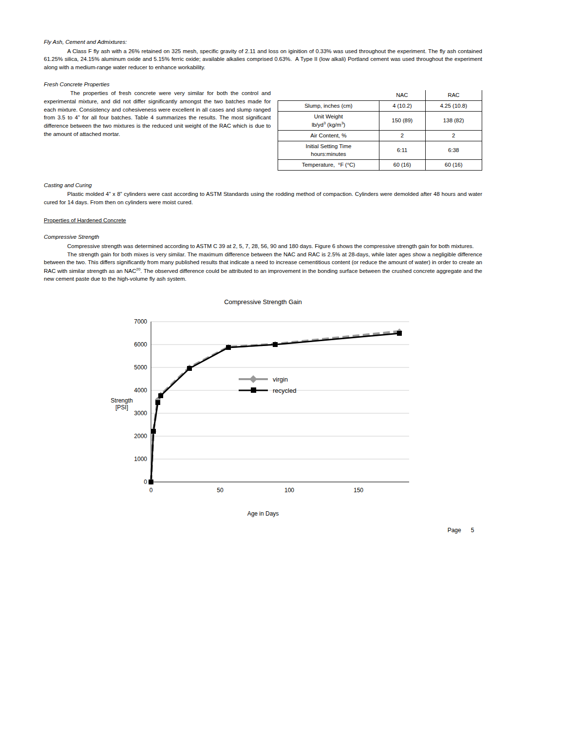Fly Ash, Cement and Admixtures:
A Class F fly ash with a 26% retained on 325 mesh, specific gravity of 2.11 and loss on iginition of 0.33% was used throughout the experiment. The fly ash contained 61.25% silica, 24.15% aluminum oxide and 5.15% ferric oxide; available alkalies comprised 0.63%. A Type II (low alkali) Portland cement was used throughout the experiment along with a medium-range water reducer to enhance workability.
Fresh Concrete Properties
| | NAC | RAC |
| Slump, inches (cm) | 4 (10.2) | 4.25 (10.8) |
| Unit Weight lb/yd 3 (kg/m 3 ) | 150 (89) | 138 (82) |
| Air Content, % | 2 | 2 |
| Initial Setting Time hours:minutes | 6:11 | 6:38 |
| Temperature, °F (°C) | 60 (16) | 60 (16) |
The properties of fresh concrete were very similar for both the control and experimental mixture, and did not differ significantly amongst the two batches made for each mixture. Consistency and cohesiveness were excellent in all cases and slump ranged from 3.5 to 4” for all four batches. Table 4 summarizes the results. The most significant difference between the two mixtures is the reduced unit weight of the RAC which is due to the amount of attached mortar.
Casting and Curing
Plastic molded 4” x 8” cylinders were cast according to ASTM Standards using the rodding method of compaction. Cylinders were demolded after 48 hours and water cured for 14 days. From then on cylinders were moist cured.
Properties of Hardened Concrete
Compressive Strength
Compressive strength was determined according to ASTM C 39 at 2, 5, 7, 28, 56, 90 and 180 days. Figure 6 shows the compressive strength gain for both mixtures.
The strength gain for both mixes is very similar. The maximum difference between the NAC and RAC is 2.5% at 28-days, while later ages show a negligible difference between the two. This differs significantly from many published results that indicate a need to increase cementitious content (or reduce the amount of water) in order to create an RAC with similar strength as an NAC20. The observed difference could be attributed to an improvement in the bonding surface between the crushed concrete aggregate and the new cement paste due to the high-volume fly ash system.
Compressive Strength Gain
Strength
[PSI]
7000 6000 5000 4000 3000 2000 1000 0 0 50 100 150 virgin recycled
Age in Days
Page 5